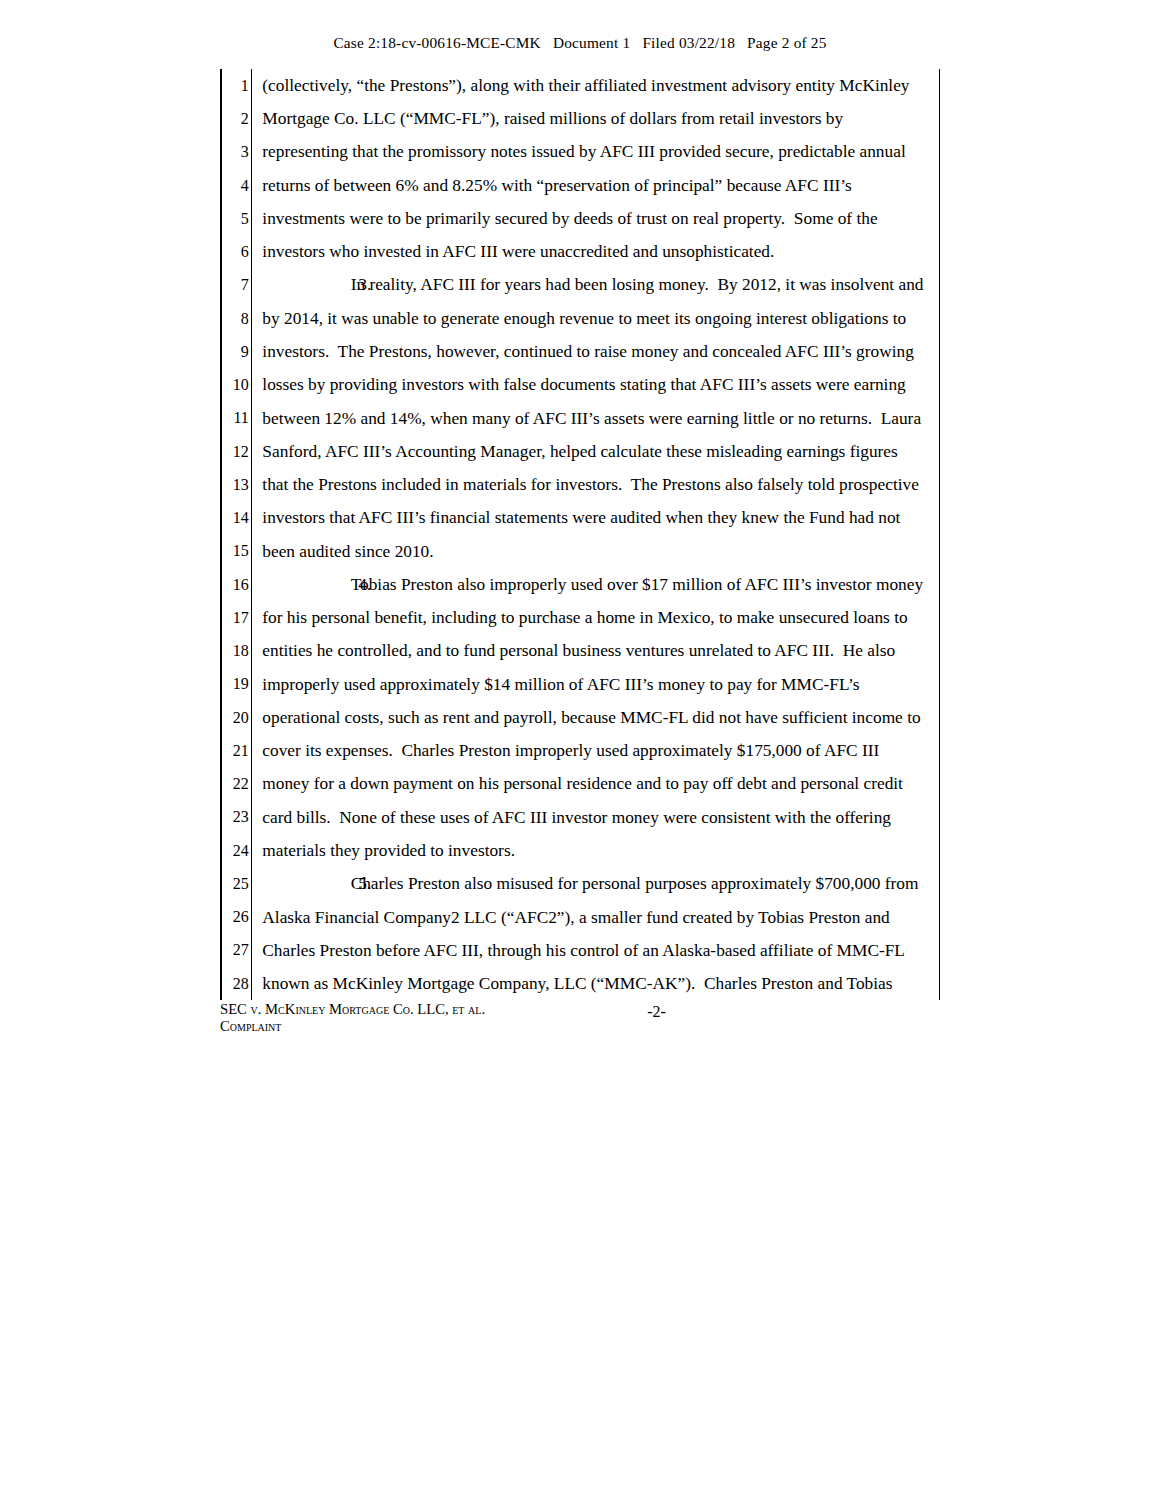Case 2:18-cv-00616-MCE-CMK Document 1 Filed 03/22/18 Page 2 of 25
1
2
3
4
5
6
7
8
9
10
11
12
13
14
15
16
17
18
19
20
21
22
23
24
25
26
27
28
(collectively, “the Prestons”), along with their affiliated investment advisory entity McKinley Mortgage Co. LLC (“MMC-FL”), raised millions of dollars from retail investors by representing that the promissory notes issued by AFC III provided secure, predictable annual returns of between 6% and 8.25% with “preservation of principal” because AFC III’s investments were to be primarily secured by deeds of trust on real property. Some of the investors who invested in AFC III were unaccredited and unsophisticated.
3. In reality, AFC III for years had been losing money. By 2012, it was insolvent and by 2014, it was unable to generate enough revenue to meet its ongoing interest obligations to investors. The Prestons, however, continued to raise money and concealed AFC III’s growing losses by providing investors with false documents stating that AFC III’s assets were earning between 12% and 14%, when many of AFC III’s assets were earning little or no returns. Laura Sanford, AFC III’s Accounting Manager, helped calculate these misleading earnings figures that the Prestons included in materials for investors. The Prestons also falsely told prospective investors that AFC III’s financial statements were audited when they knew the Fund had not been audited since 2010.
4. Tobias Preston also improperly used over $17 million of AFC III’s investor money for his personal benefit, including to purchase a home in Mexico, to make unsecured loans to entities he controlled, and to fund personal business ventures unrelated to AFC III. He also improperly used approximately $14 million of AFC III’s money to pay for MMC-FL’s operational costs, such as rent and payroll, because MMC-FL did not have sufficient income to cover its expenses. Charles Preston improperly used approximately $175,000 of AFC III money for a down payment on his personal residence and to pay off debt and personal credit card bills. None of these uses of AFC III investor money were consistent with the offering materials they provided to investors.
5. Charles Preston also misused for personal purposes approximately $700,000 from Alaska Financial Company2 LLC (“AFC2”), a smaller fund created by Tobias Preston and Charles Preston before AFC III, through his control of an Alaska-based affiliate of MMC-FL known as McKinley Mortgage Company, LLC (“MMC-AK”). Charles Preston and Tobias
SEC v. McKinley Mortgage Co. LLC, et al. Complaint
-2-